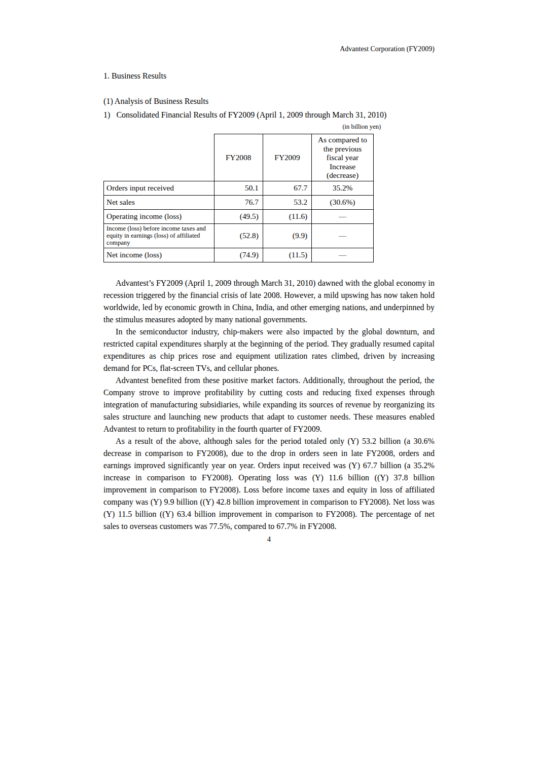Advantest Corporation (FY2009)
1. Business Results
(1) Analysis of Business Results
1) Consolidated Financial Results of FY2009 (April 1, 2009 through March 31, 2010)
(in billion yen)
| | FY2008 | FY2009 | As compared to the previous fiscal year Increase (decrease) |
| --- | --- | --- | --- |
| Orders input received | 50.1 | 67.7 | 35.2% |
| Net sales | 76.7 | 53.2 | (30.6%) |
| Operating income (loss) | (49.5) | (11.6) | ― |
| Income (loss) before income taxes and equity in earnings (loss) of affiliated company | (52.8) | (9.9) | ― |
| Net income (loss) | (74.9) | (11.5) | ― |
Advantest’s FY2009 (April 1, 2009 through March 31, 2010) dawned with the global economy in recession triggered by the financial crisis of late 2008. However, a mild upswing has now taken hold worldwide, led by economic growth in China, India, and other emerging nations, and underpinned by the stimulus measures adopted by many national governments.
In the semiconductor industry, chip-makers were also impacted by the global downturn, and restricted capital expenditures sharply at the beginning of the period. They gradually resumed capital expenditures as chip prices rose and equipment utilization rates climbed, driven by increasing demand for PCs, flat-screen TVs, and cellular phones.
Advantest benefited from these positive market factors. Additionally, throughout the period, the Company strove to improve profitability by cutting costs and reducing fixed expenses through integration of manufacturing subsidiaries, while expanding its sources of revenue by reorganizing its sales structure and launching new products that adapt to customer needs. These measures enabled Advantest to return to profitability in the fourth quarter of FY2009.
As a result of the above, although sales for the period totaled only (Y) 53.2 billion (a 30.6% decrease in comparison to FY2008), due to the drop in orders seen in late FY2008, orders and earnings improved significantly year on year. Orders input received was (Y) 67.7 billion (a 35.2% increase in comparison to FY2008). Operating loss was (Y) 11.6 billion ((Y) 37.8 billion improvement in comparison to FY2008). Loss before income taxes and equity in loss of affiliated company was (Y) 9.9 billion ((Y) 42.8 billion improvement in comparison to FY2008). Net loss was (Y) 11.5 billion ((Y) 63.4 billion improvement in comparison to FY2008). The percentage of net sales to overseas customers was 77.5%, compared to 67.7% in FY2008.
4